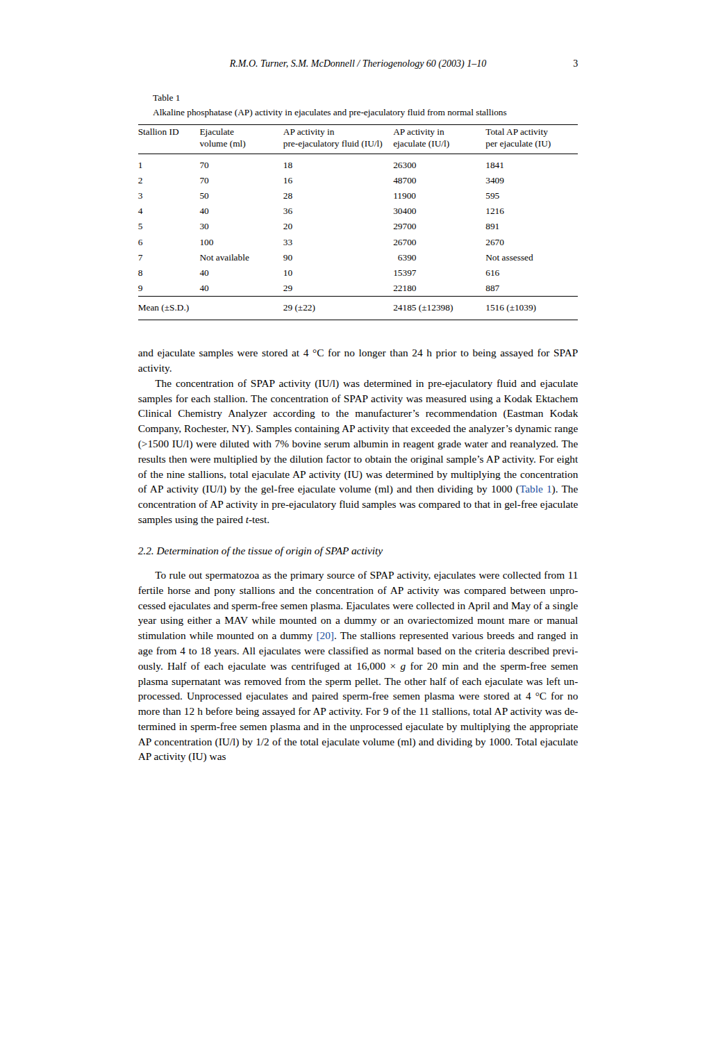R.M.O. Turner, S.M. McDonnell / Theriogenology 60 (2003) 1–10 3
Table 1
Alkaline phosphatase (AP) activity in ejaculates and pre-ejaculatory fluid from normal stallions
| Stallion ID | Ejaculate volume (ml) | AP activity in pre-ejaculatory fluid (IU/l) | AP activity in ejaculate (IU/l) | Total AP activity per ejaculate (IU) |
| --- | --- | --- | --- | --- |
| 1 | 70 | 18 | 26300 | 1841 |
| 2 | 70 | 16 | 48700 | 3409 |
| 3 | 50 | 28 | 11900 | 595 |
| 4 | 40 | 36 | 30400 | 1216 |
| 5 | 30 | 20 | 29700 | 891 |
| 6 | 100 | 33 | 26700 | 2670 |
| 7 | Not available | 90 | 6390 | Not assessed |
| 8 | 40 | 10 | 15397 | 616 |
| 9 | 40 | 29 | 22180 | 887 |
| Mean (±S.D.) | | 29 (±22) | 24185 (±12398) | 1516 (±1039) |
and ejaculate samples were stored at 4 °C for no longer than 24 h prior to being assayed for SPAP activity.
The concentration of SPAP activity (IU/l) was determined in pre-ejaculatory fluid and ejaculate samples for each stallion. The concentration of SPAP activity was measured using a Kodak Ektachem Clinical Chemistry Analyzer according to the manufacturer’s recommendation (Eastman Kodak Company, Rochester, NY). Samples containing AP activity that exceeded the analyzer’s dynamic range (>1500 IU/l) were diluted with 7% bovine serum albumin in reagent grade water and reanalyzed. The results then were multiplied by the dilution factor to obtain the original sample’s AP activity. For eight of the nine stallions, total ejaculate AP activity (IU) was determined by multiplying the concentration of AP activity (IU/l) by the gel-free ejaculate volume (ml) and then dividing by 1000 (Table 1). The concentration of AP activity in pre-ejaculatory fluid samples was compared to that in gel-free ejaculate samples using the paired t-test.
2.2. Determination of the tissue of origin of SPAP activity
To rule out spermatozoa as the primary source of SPAP activity, ejaculates were collected from 11 fertile horse and pony stallions and the concentration of AP activity was compared between unprocessed ejaculates and sperm-free semen plasma. Ejaculates were collected in April and May of a single year using either a MAV while mounted on a dummy or an ovariectomized mount mare or manual stimulation while mounted on a dummy [20]. The stallions represented various breeds and ranged in age from 4 to 18 years. All ejaculates were classified as normal based on the criteria described previously. Half of each ejaculate was centrifuged at 16,000 × g for 20 min and the sperm-free semen plasma supernatant was removed from the sperm pellet. The other half of each ejaculate was left unprocessed. Unprocessed ejaculates and paired sperm-free semen plasma were stored at 4 °C for no more than 12 h before being assayed for AP activity. For 9 of the 11 stallions, total AP activity was determined in sperm-free semen plasma and in the unprocessed ejaculate by multiplying the appropriate AP concentration (IU/l) by 1/2 of the total ejaculate volume (ml) and dividing by 1000. Total ejaculate AP activity (IU) was